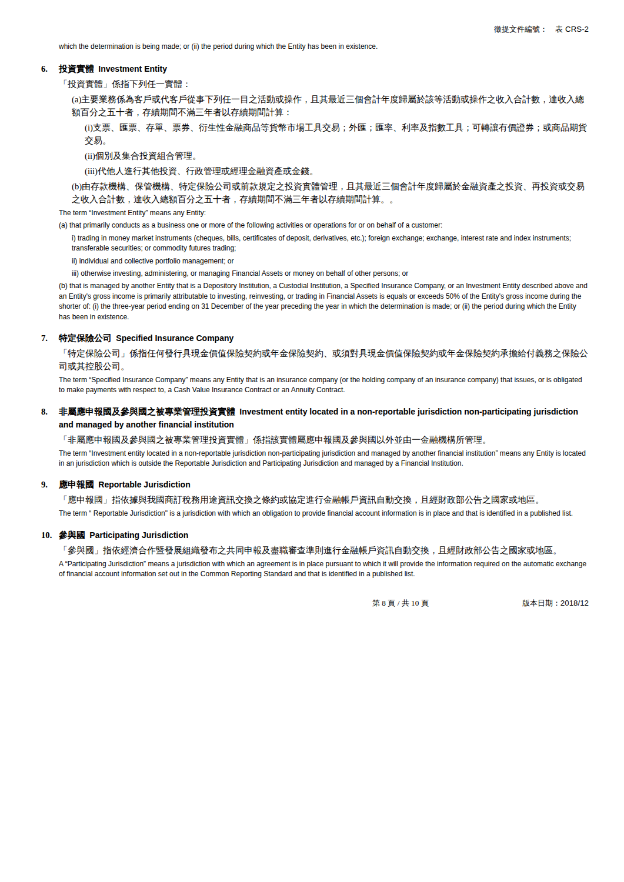徵提文件編號： 表 CRS-2
which the determination is being made; or (ii) the period during which the Entity has been in existence.
投資實體 Investment Entity
「投資實體」係指下列任一實體：
(a)主要業務係為客戶或代客戶從事下列任一目之活動或操作，且其最近三個會計年度歸屬於該等活動或操作之收入合計數，達收入總額百分之五十者，存續期間不滿三年者以存續期間計算：
(i)支票、匯票、存單、票券、衍生性金融商品等貨幣市場工具交易；外匯；匯率、利率及指數工具；可轉讓有價證券；或商品期貨交易。
(ii)個別及集合投資組合管理。
(iii)代他人進行其他投資、行政管理或經理金融資產或金錢。
(b)由存款機構、保管機構、特定保險公司或前款規定之投資實體管理，且其最近三個會計年度歸屬於金融資產之投資、再投資或交易之收入合計數，達收入總額百分之五十者，存續期間不滿三年者以存續期間計算。。
The term “Investment Entity” means any Entity:
(a) that primarily conducts as a business one or more of the following activities or operations for or on behalf of a customer:
i) trading in money market instruments (cheques, bills, certificates of deposit, derivatives, etc.); foreign exchange; exchange, interest rate and index instruments; transferable securities; or commodity futures trading;
ii) individual and collective portfolio management; or
iii) otherwise investing, administering, or managing Financial Assets or money on behalf of other persons; or
(b) that is managed by another Entity that is a Depository Institution, a Custodial Institution, a Specified Insurance Company, or an Investment Entity described above and an Entity's gross income is primarily attributable to investing, reinvesting, or trading in Financial Assets is equals or exceeds 50% of the Entity's gross income during the shorter of: (i) the three-year period ending on 31 December of the year preceding the year in which the determination is made; or (ii) the period during which the Entity has been in existence.
特定保險公司 Specified Insurance Company
「特定保險公司」係指任何發行具現金價值保險契約或年金保險契約、或須對具現金價值保險契約或年金保險契約承擔給付義務之保險公司或其控股公司。
The term “Specified Insurance Company” means any Entity that is an insurance company (or the holding company of an insurance company) that issues, or is obligated to make payments with respect to, a Cash Value Insurance Contract or an Annuity Contract.
非屬應申報國及參與國之被專業管理投資實體 Investment entity located in a non-reportable jurisdiction non-participating jurisdiction and managed by another financial institution
「非屬應申報國及參與國之被專業管理投資實體」係指該實體屬應申報國及參與國以外並由一金融機構所管理。
The term “Investment entity located in a non-reportable jurisdiction non-participating jurisdiction and managed by another financial institution” means any Entity is located in an jurisdiction which is outside the Reportable Jurisdiction and Participating Jurisdiction and managed by a Financial Institution.
應申報國 Reportable Jurisdiction
「應申報國」指依據與我國商訂稅務用途資訊交換之條約或協定進行金融帳戶資訊自動交換，且經財政部公告之國家或地區。
The term “ Reportable Jurisdiction" is a jurisdiction with which an obligation to provide financial account information is in place and that is identified in a published list.
參與國 Participating Jurisdiction
「參與國」指依經濟合作暨發展組織發布之共同申報及盡職審查準則進行金融帳戶資訊自動交換，且經財政部公告之國家或地區。
A “Participating Jurisdiction” means a jurisdiction with which an agreement is in place pursuant to which it will provide the information required on the automatic exchange of financial account information set out in the Common Reporting Standard and that is identified in a published list.
第 8 頁 / 共 10 頁
版本日期：2018/12